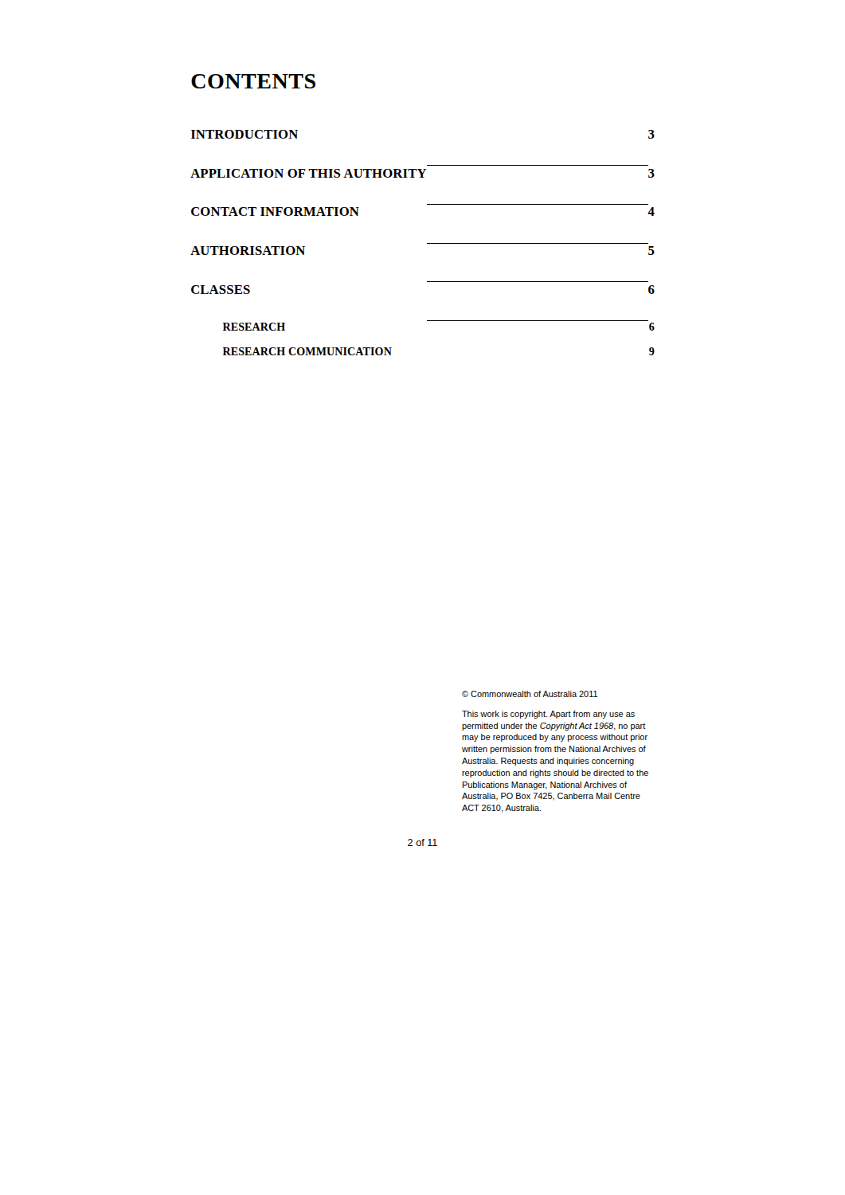CONTENTS
| INTRODUCTION | | 3 |
| APPLICATION OF THIS AUTHORITY | | 3 |
| CONTACT INFORMATION | | 4 |
| AUTHORISATION | | 5 |
| CLASSES | | 6 |
| RESEARCH | | 6 |
| RESEARCH COMMUNICATION | | 9 |
© Commonwealth of Australia 2011
This work is copyright. Apart from any use as permitted under the Copyright Act 1968, no part may be reproduced by any process without prior written permission from the National Archives of Australia. Requests and inquiries concerning reproduction and rights should be directed to the Publications Manager, National Archives of Australia, PO Box 7425, Canberra Mail Centre ACT 2610, Australia.
2 of 11